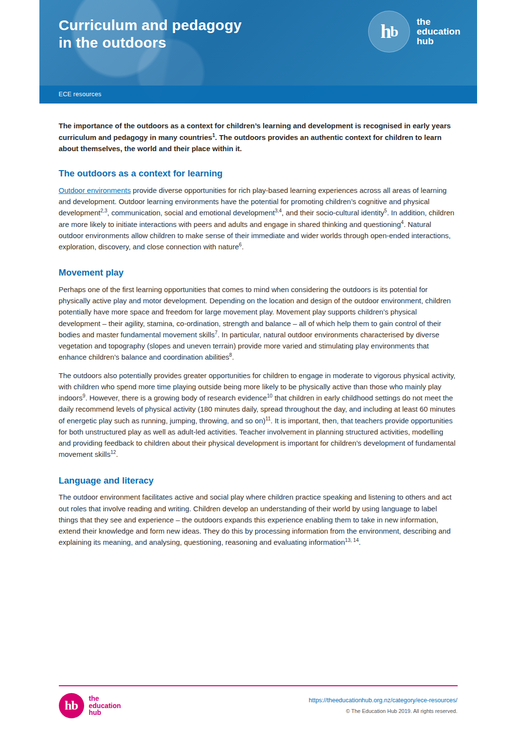hb
the education hub
Curriculum and pedagogy
in the outdoors
ECE resources
The importance of the outdoors as a context for children’s learning and development is recognised in early years curriculum and pedagogy in many countries1. The outdoors provides an authentic context for children to learn about themselves, the world and their place within it.
The outdoors as a context for learning
Outdoor environments provide diverse opportunities for rich play-based learning experiences across all areas of learning and development. Outdoor learning environments have the potential for promoting children’s cognitive and physical development2,3, communication, social and emotional development3,4, and their socio-cultural identity5. In addition, children are more likely to initiate interactions with peers and adults and engage in shared thinking and questioning4. Natural outdoor environments allow children to make sense of their immediate and wider worlds through open-ended interactions, exploration, discovery, and close connection with nature6.
Movement play
Perhaps one of the first learning opportunities that comes to mind when considering the outdoors is its potential for physically active play and motor development. Depending on the location and design of the outdoor environment, children potentially have more space and freedom for large movement play. Movement play supports children’s physical development – their agility, stamina, co-ordination, strength and balance – all of which help them to gain control of their bodies and master fundamental movement skills7. In particular, natural outdoor environments characterised by diverse vegetation and topography (slopes and uneven terrain) provide more varied and stimulating play environments that enhance children’s balance and coordination abilities8.
The outdoors also potentially provides greater opportunities for children to engage in moderate to vigorous physical activity, with children who spend more time playing outside being more likely to be physically active than those who mainly play indoors9. However, there is a growing body of research evidence10 that children in early childhood settings do not meet the daily recommend levels of physical activity (180 minutes daily, spread throughout the day, and including at least 60 minutes of energetic play such as running, jumping, throwing, and so on)11. It is important, then, that teachers provide opportunities for both unstructured play as well as adult-led activities. Teacher involvement in planning structured activities, modelling and providing feedback to children about their physical development is important for children’s development of fundamental movement skills12.
Language and literacy
The outdoor environment facilitates active and social play where children practice speaking and listening to others and act out roles that involve reading and writing. Children develop an understanding of their world by using language to label things that they see and experience – the outdoors expands this experience enabling them to take in new information, extend their knowledge and form new ideas. They do this by processing information from the environment, describing and explaining its meaning, and analysing, questioning, reasoning and evaluating information13, 14.
hb
the education hub
https://theeducationhub.org.nz/category/ece-resources/
© The Education Hub 2019. All rights reserved.